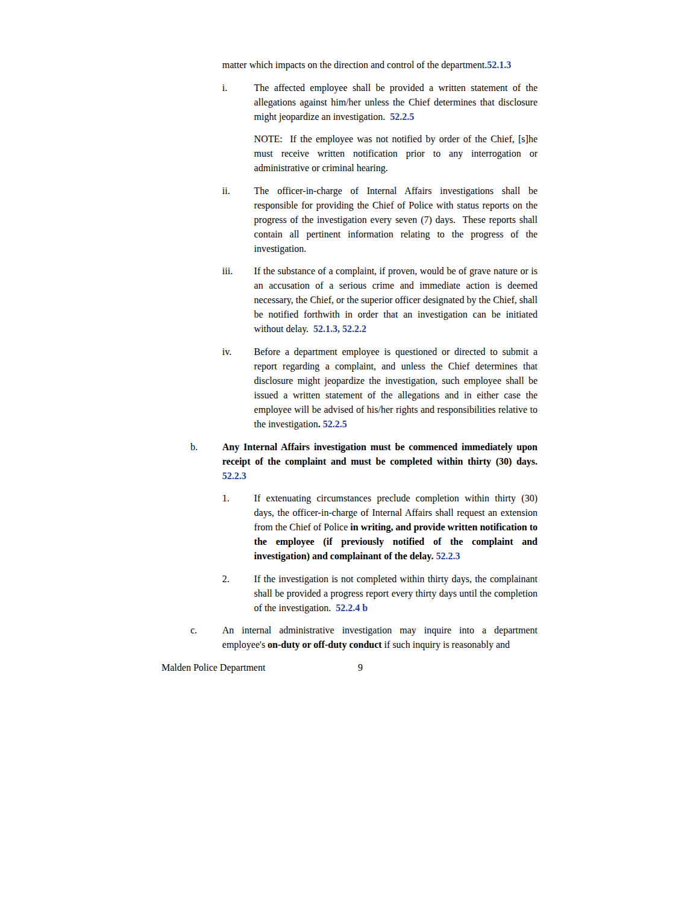matter which impacts on the direction and control of the department.52.1.3
i.
The affected employee shall be provided a written statement of the allegations against him/her unless the Chief determines that disclosure might jeopardize an investigation. 52.2.5
NOTE: If the employee was not notified by order of the Chief, [s]he must receive written notification prior to any interrogation or administrative or criminal hearing.
ii.
The officer-in-charge of Internal Affairs investigations shall be responsible for providing the Chief of Police with status reports on the progress of the investigation every seven (7) days. These reports shall contain all pertinent information relating to the progress of the investigation.
iii.
If the substance of a complaint, if proven, would be of grave nature or is an accusation of a serious crime and immediate action is deemed necessary, the Chief, or the superior officer designated by the Chief, shall be notified forthwith in order that an investigation can be initiated without delay. 52.1.3, 52.2.2
iv.
Before a department employee is questioned or directed to submit a report regarding a complaint, and unless the Chief determines that disclosure might jeopardize the investigation, such employee shall be issued a written statement of the allegations and in either case the employee will be advised of his/her rights and responsibilities relative to the investigation. 52.2.5
b.
Any Internal Affairs investigation must be commenced immediately upon receipt of the complaint and must be completed within thirty (30) days. 52.2.3
1.
If extenuating circumstances preclude completion within thirty (30) days, the officer-in-charge of Internal Affairs shall request an extension from the Chief of Police in writing, and provide written notification to the employee (if previously notified of the complaint and investigation) and complainant of the delay. 52.2.3
2.
If the investigation is not completed within thirty days, the complainant shall be provided a progress report every thirty days until the completion of the investigation. 52.2.4 b
c.
An internal administrative investigation may inquire into a department employee's on-duty or off-duty conduct if such inquiry is reasonably and
Malden Police Department
9